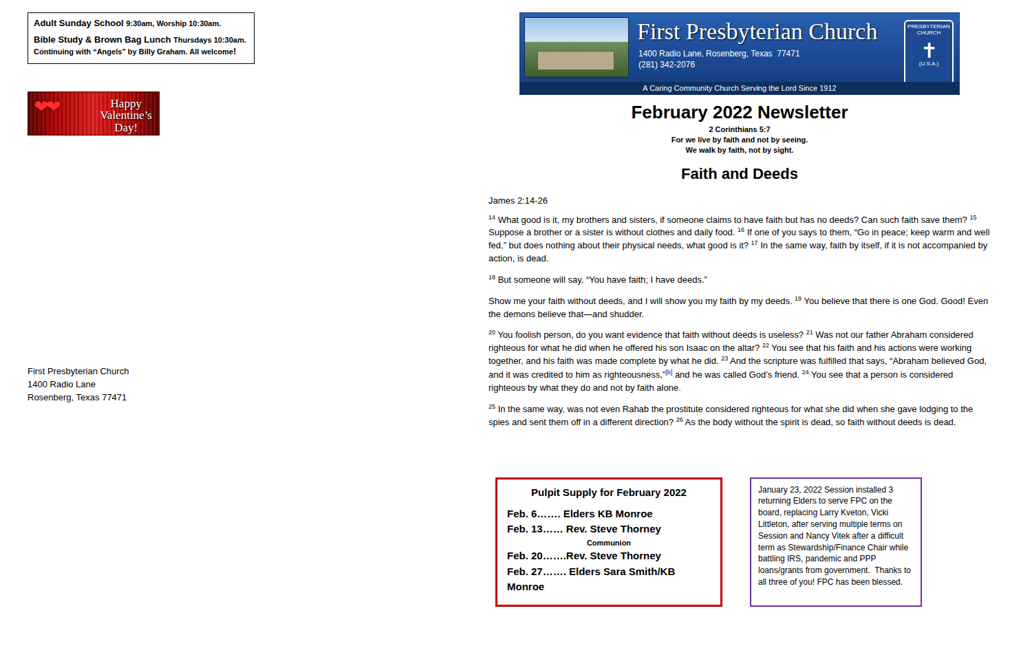Adult Sunday School 9:30am, Worship 10:30am.
Bible Study & Brown Bag Lunch Thursdays 10:30am. Continuing with “Angels” by Billy Graham. All welcome!
❤❤
Happy
Valentine’s
Day!
First Presbyterian Church
1400 Radio Lane
Rosenberg, Texas 77471
First Presbyterian Church
1400 Radio Lane, Rosenberg, Texas 77471
(281) 342-2076
PRESBYTERIAN CHURCH ✝ (U.S.A.)
A Caring Community Church Serving the Lord Since 1912
February 2022 Newsletter
2 Corinthians 5:7
For we live by faith and not by seeing.
We walk by faith, not by sight.
Faith and Deeds
James 2:14-26
14 What good is it, my brothers and sisters, if someone claims to have faith but has no deeds? Can such faith save them? 15 Suppose a brother or a sister is without clothes and daily food. 16 If one of you says to them, “Go in peace; keep warm and well fed,” but does nothing about their physical needs, what good is it? 17 In the same way, faith by itself, if it is not accompanied by action, is dead.
18 But someone will say, “You have faith; I have deeds.”
Show me your faith without deeds, and I will show you my faith by my deeds. 19 You believe that there is one God. Good! Even the demons believe that—and shudder.
20 You foolish person, do you want evidence that faith without deeds is useless? 21 Was not our father Abraham considered righteous for what he did when he offered his son Isaac on the altar? 22 You see that his faith and his actions were working together, and his faith was made complete by what he did. 23 And the scripture was fulfilled that says, “Abraham believed God, and it was credited to him as righteousness,”[b] and he was called God’s friend. 24 You see that a person is considered righteous by what they do and not by faith alone.
25 In the same way, was not even Rahab the prostitute considered righteous for what she did when she gave lodging to the spies and sent them off in a different direction? 26 As the body without the spirit is dead, so faith without deeds is dead.
Pulpit Supply for February 2022
Feb. 6……. Elders KB Monroe
Feb. 13…… Rev. Steve Thorney
Communion
Feb. 20…….Rev. Steve Thorney
Feb. 27……. Elders Sara Smith/KB Monroe
January 23, 2022 Session installed 3 returning Elders to serve FPC on the board, replacing Larry Kveton, Vicki Littleton, after serving multiple terms on Session and Nancy Vitek after a difficult term as Stewardship/Finance Chair while battling IRS, pandemic and PPP loans/grants from government. Thanks to all three of you! FPC has been blessed.